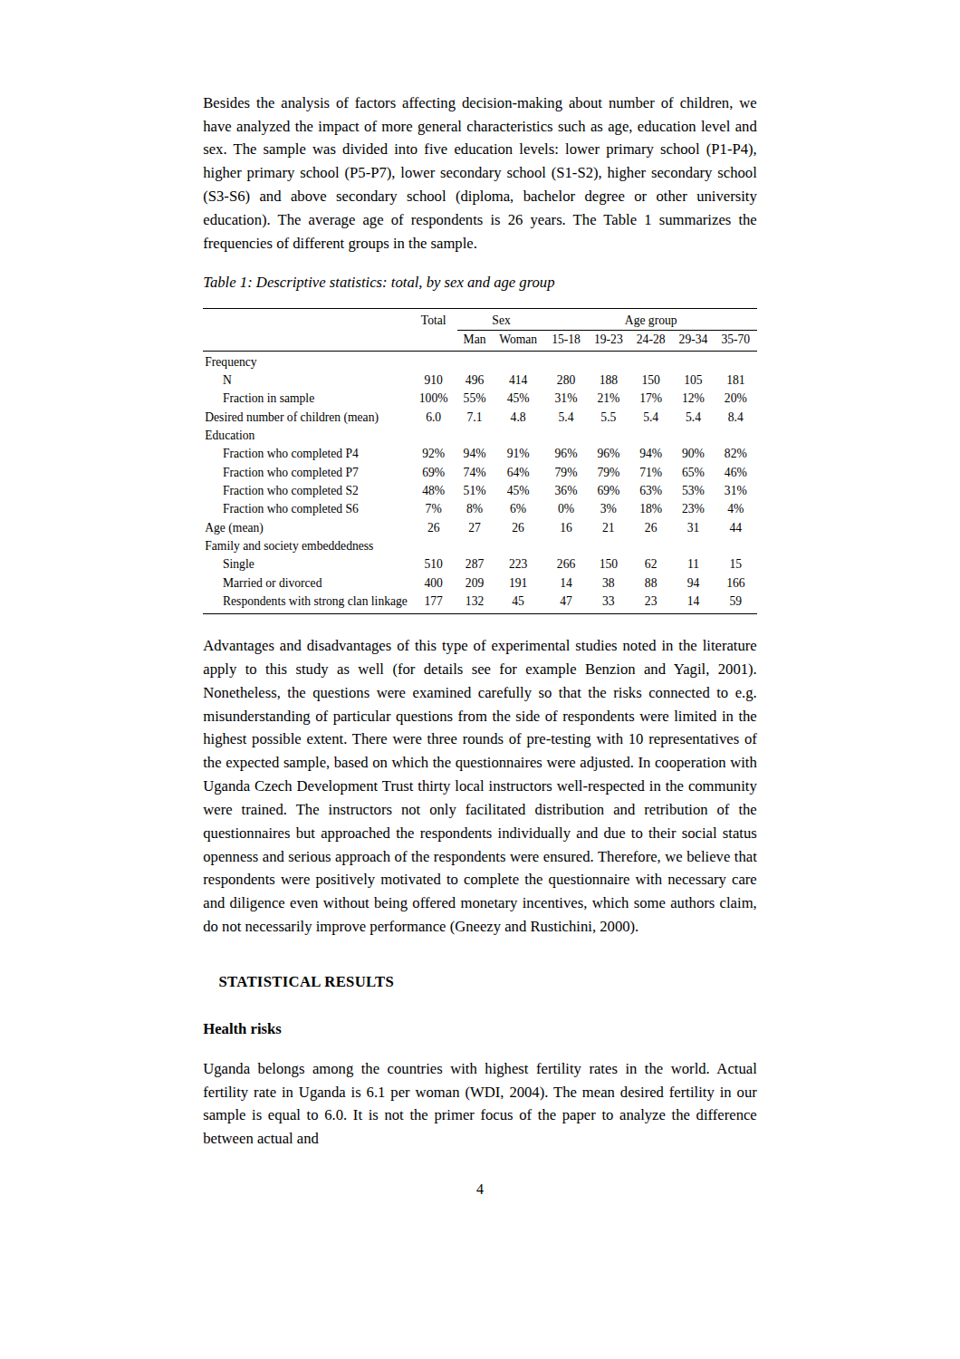Besides the analysis of factors affecting decision-making about number of children, we have analyzed the impact of more general characteristics such as age, education level and sex. The sample was divided into five education levels: lower primary school (P1-P4), higher primary school (P5-P7), lower secondary school (S1-S2), higher secondary school (S3-S6) and above secondary school (diploma, bachelor degree or other university education). The average age of respondents is 26 years. The Table 1 summarizes the frequencies of different groups in the sample.
Table 1: Descriptive statistics: total, by sex and age group
| | Total | Sex | Age group |
| --- | --- | --- | --- |
| | | Man | Woman | 15-18 | 19-23 | 24-28 | 29-34 | 35-70 |
| Frequency | | | | | | | | |
| N | 910 | 496 | 414 | 280 | 188 | 150 | 105 | 181 |
| Fraction in sample | 100% | 55% | 45% | 31% | 21% | 17% | 12% | 20% |
| Desired number of children (mean) | 6.0 | 7.1 | 4.8 | 5.4 | 5.5 | 5.4 | 5.4 | 8.4 |
| Education | | | | | | | | |
| Fraction who completed P4 | 92% | 94% | 91% | 96% | 96% | 94% | 90% | 82% |
| Fraction who completed P7 | 69% | 74% | 64% | 79% | 79% | 71% | 65% | 46% |
| Fraction who completed S2 | 48% | 51% | 45% | 36% | 69% | 63% | 53% | 31% |
| Fraction who completed S6 | 7% | 8% | 6% | 0% | 3% | 18% | 23% | 4% |
| Age (mean) | 26 | 27 | 26 | 16 | 21 | 26 | 31 | 44 |
| Family and society embeddedness | | | | | | | | |
| Single | 510 | 287 | 223 | 266 | 150 | 62 | 11 | 15 |
| Married or divorced | 400 | 209 | 191 | 14 | 38 | 88 | 94 | 166 |
| Respondents with strong clan linkage | 177 | 132 | 45 | 47 | 33 | 23 | 14 | 59 |
Advantages and disadvantages of this type of experimental studies noted in the literature apply to this study as well (for details see for example Benzion and Yagil, 2001). Nonetheless, the questions were examined carefully so that the risks connected to e.g. misunderstanding of particular questions from the side of respondents were limited in the highest possible extent. There were three rounds of pre-testing with 10 representatives of the expected sample, based on which the questionnaires were adjusted. In cooperation with Uganda Czech Development Trust thirty local instructors well-respected in the community were trained. The instructors not only facilitated distribution and retribution of the questionnaires but approached the respondents individually and due to their social status openness and serious approach of the respondents were ensured. Therefore, we believe that respondents were positively motivated to complete the questionnaire with necessary care and diligence even without being offered monetary incentives, which some authors claim, do not necessarily improve performance (Gneezy and Rustichini, 2000).
STATISTICAL RESULTS
Health risks
Uganda belongs among the countries with highest fertility rates in the world. Actual fertility rate in Uganda is 6.1 per woman (WDI, 2004). The mean desired fertility in our sample is equal to 6.0. It is not the primer focus of the paper to analyze the difference between actual and
4